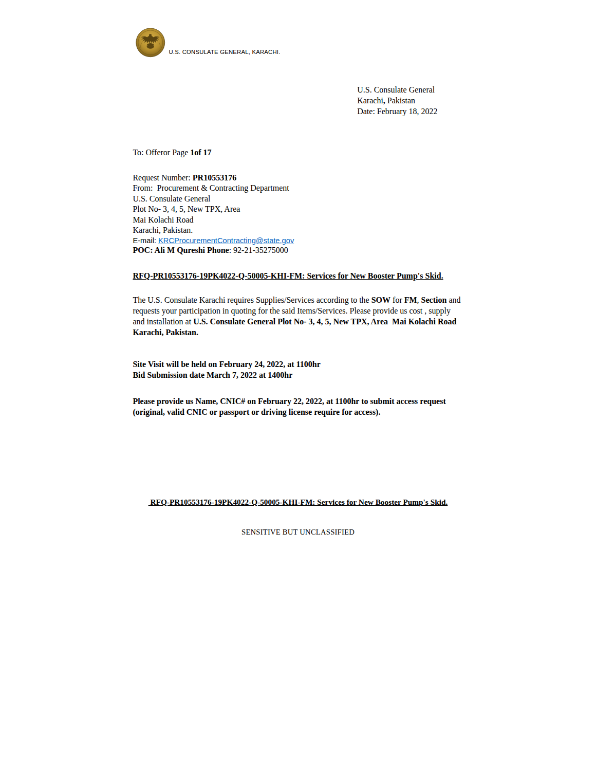U.S. CONSULATE GENERAL, KARACHI.
U.S. Consulate General
Karachi, Pakistan
Date: February 18, 2022
To: Offeror Page 1of 17
Request Number: PR10553176
From: Procurement & Contracting Department
U.S. Consulate General
Plot No- 3, 4, 5, New TPX, Area
Mai Kolachi Road
Karachi, Pakistan.
E-mail: KRCProcurementContracting@state.gov
POC: Ali M Qureshi Phone: 92-21-35275000
RFQ-PR10553176-19PK4022-Q-50005-KHI-FM: Services for New Booster Pump's Skid.
The U.S. Consulate Karachi requires Supplies/Services according to the SOW for FM, Section and requests your participation in quoting for the said Items/Services. Please provide us cost , supply and installation at U.S. Consulate General Plot No- 3, 4, 5, New TPX, Area Mai Kolachi Road Karachi, Pakistan.
Site Visit will be held on February 24, 2022, at 1100hr
Bid Submission date March 7, 2022 at 1400hr
Please provide us Name, CNIC# on February 22, 2022, at 1100hr to submit access request (original, valid CNIC or passport or driving license require for access).
RFQ-PR10553176-19PK4022-Q-50005-KHI-FM: Services for New Booster Pump's Skid.
SENSITIVE BUT UNCLASSIFIED